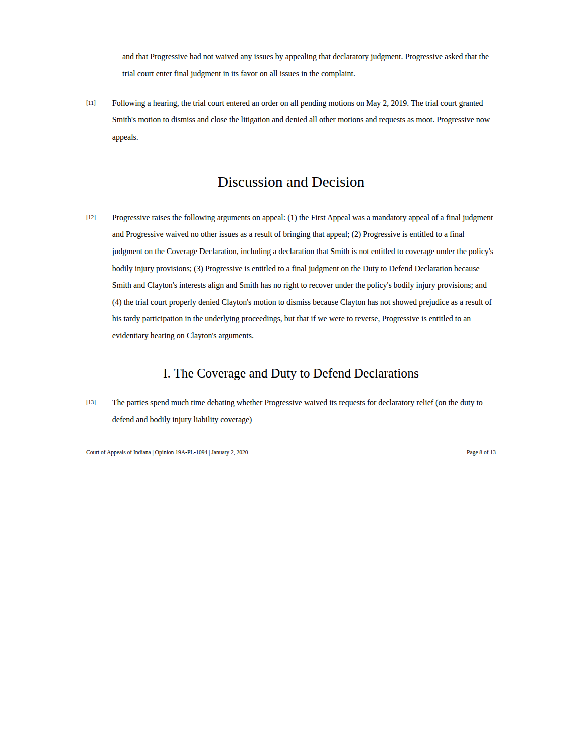and that Progressive had not waived any issues by appealing that declaratory judgment. Progressive asked that the trial court enter final judgment in its favor on all issues in the complaint.
[11]
Following a hearing, the trial court entered an order on all pending motions on May 2, 2019. The trial court granted Smith's motion to dismiss and close the litigation and denied all other motions and requests as moot. Progressive now appeals.
Discussion and Decision
[12]
Progressive raises the following arguments on appeal: (1) the First Appeal was a mandatory appeal of a final judgment and Progressive waived no other issues as a result of bringing that appeal; (2) Progressive is entitled to a final judgment on the Coverage Declaration, including a declaration that Smith is not entitled to coverage under the policy's bodily injury provisions; (3) Progressive is entitled to a final judgment on the Duty to Defend Declaration because Smith and Clayton's interests align and Smith has no right to recover under the policy's bodily injury provisions; and (4) the trial court properly denied Clayton's motion to dismiss because Clayton has not showed prejudice as a result of his tardy participation in the underlying proceedings, but that if we were to reverse, Progressive is entitled to an evidentiary hearing on Clayton's arguments.
I. The Coverage and Duty to Defend Declarations
[13]
The parties spend much time debating whether Progressive waived its requests for declaratory relief (on the duty to defend and bodily injury liability coverage)
Court of Appeals of Indiana | Opinion 19A-PL-1094 | January 2, 2020 Page 8 of 13